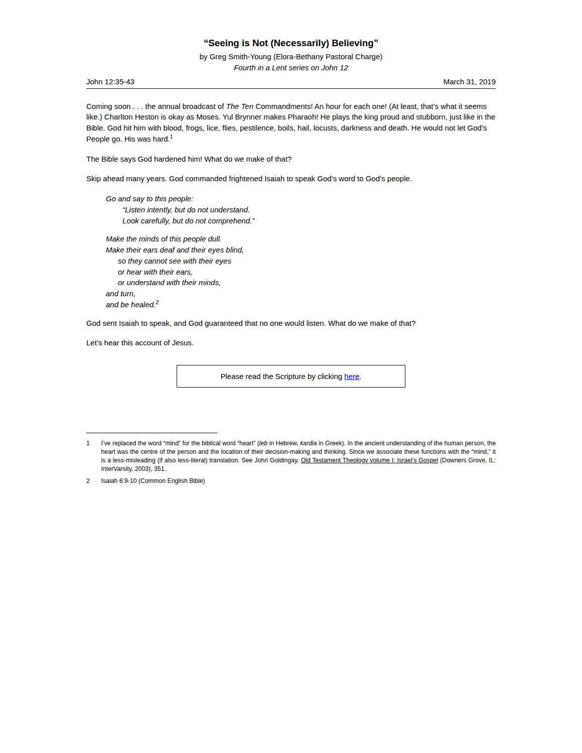“Seeing is Not (Necessarily) Believing”
by Greg Smith-Young (Elora-Bethany Pastoral Charge)
Fourth in a Lent series on John 12
John 12:35-43 March 31, 2019
Coming soon . . . the annual broadcast of The Ten Commandments! An hour for each one! (At least, that’s what it seems like.) Charlton Heston is okay as Moses. Yul Brynner makes Pharaoh! He plays the king proud and stubborn, just like in the Bible. God hit him with blood, frogs, lice, flies, pestilence, boils, hail, locusts, darkness and death. He would not let God’s People go. His was hard.1
The Bible says God hardened him! What do we make of that?
Skip ahead many years. God commanded frightened Isaiah to speak God’s word to God’s people.
Go and say to this people:
“Listen intently, but do not understand. Look carefully, but do not comprehend.”
Make the minds of this people dull.
Make their ears deaf and their eyes blind,
so they cannot see with their eyes or hear with their ears, or understand with their minds, and turn,
and be healed.2
God sent Isaiah to speak, and God guaranteed that no one would listen. What do we make of that?
Let’s hear this account of Jesus.
Please read the Scripture by clicking here.
1 I’ve replaced the word “mind” for the biblical word “heart” (leb in Hebrew, kardia in Greek). In the ancient understanding of the human person, the heart was the centre of the person and the location of their decision-making and thinking. Since we associate these functions with the “mind,” it is a less-misleading (if also less-literal) translation. See John Goldingay, Old Testament Theology volume I: Israel’s Gospel (Downers Grove, IL: InterVarsity, 2003), 351.
2 Isaiah 6:9-10 (Common English Bible)